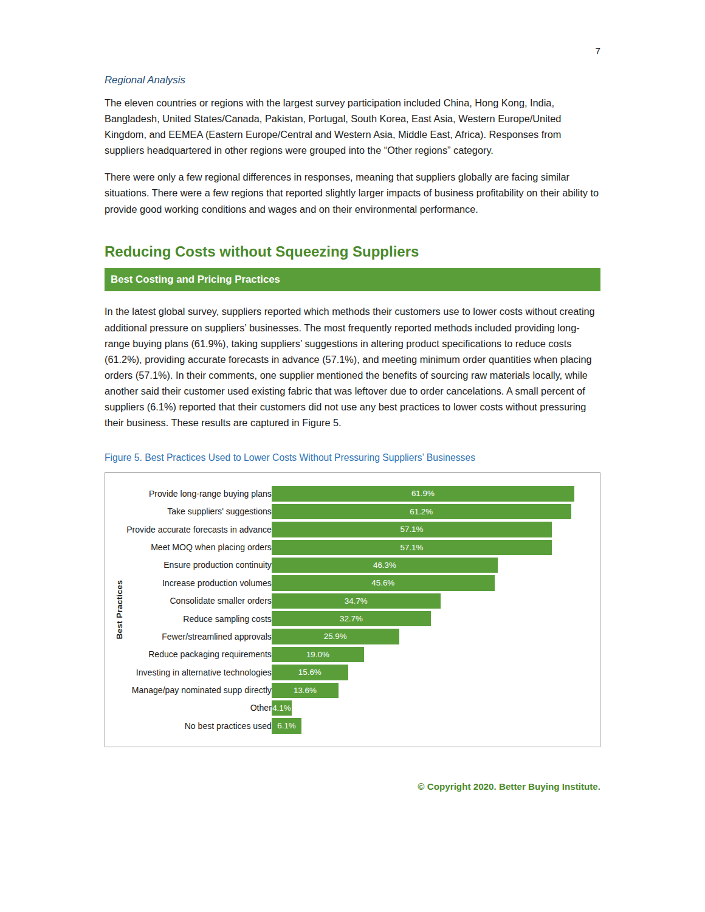7
Regional Analysis
The eleven countries or regions with the largest survey participation included China, Hong Kong, India, Bangladesh, United States/Canada, Pakistan, Portugal, South Korea, East Asia, Western Europe/United Kingdom, and EEMEA (Eastern Europe/Central and Western Asia, Middle East, Africa). Responses from suppliers headquartered in other regions were grouped into the “Other regions” category.
There were only a few regional differences in responses, meaning that suppliers globally are facing similar situations. There were a few regions that reported slightly larger impacts of business profitability on their ability to provide good working conditions and wages and on their environmental performance.
Reducing Costs without Squeezing Suppliers
Best Costing and Pricing Practices
In the latest global survey, suppliers reported which methods their customers use to lower costs without creating additional pressure on suppliers’ businesses. The most frequently reported methods included providing long-range buying plans (61.9%), taking suppliers’ suggestions in altering product specifications to reduce costs (61.2%), providing accurate forecasts in advance (57.1%), and meeting minimum order quantities when placing orders (57.1%). In their comments, one supplier mentioned the benefits of sourcing raw materials locally, while another said their customer used existing fabric that was leftover due to order cancelations. A small percent of suppliers (6.1%) reported that their customers did not use any best practices to lower costs without pressuring their business. These results are captured in Figure 5.
Figure 5. Best Practices Used to Lower Costs Without Pressuring Suppliers’ Businesses
Best Practices
| Provide long-range buying plans | 61.9% |
| Take suppliers' suggestions | 61.2% |
| Provide accurate forecasts in advance | 57.1% |
| Meet MOQ when placing orders | 57.1% |
| Ensure production continuity | 46.3% |
| Increase production volumes | 45.6% |
| Consolidate smaller orders | 34.7% |
| Reduce sampling costs | 32.7% |
| Fewer/streamlined approvals | 25.9% |
| Reduce packaging requirements | 19.0% |
| Investing in alternative technologies | 15.6% |
| Manage/pay nominated supp directly | 13.6% |
| Other | 4.1% |
| No best practices used | 6.1% |
© Copyright 2020. Better Buying Institute.